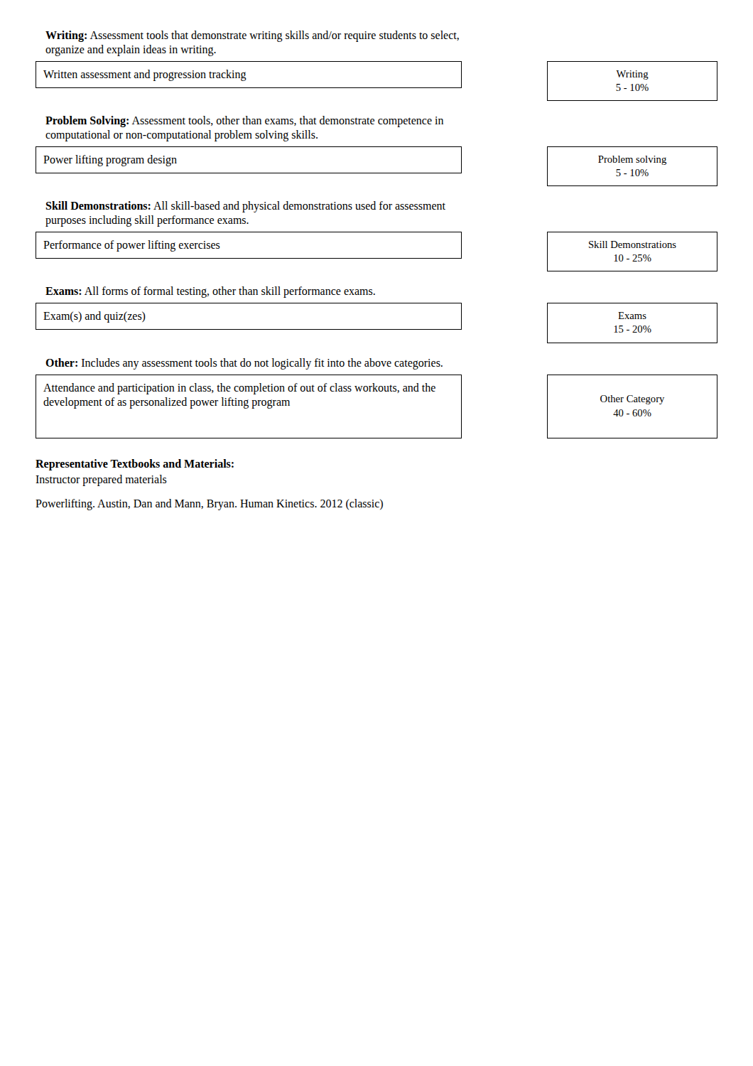Writing: Assessment tools that demonstrate writing skills and/or require students to select, organize and explain ideas in writing.
Written assessment and progression tracking
Writing 5 - 10%
Problem Solving: Assessment tools, other than exams, that demonstrate competence in computational or non-computational problem solving skills.
Power lifting program design
Problem solving 5 - 10%
Skill Demonstrations: All skill-based and physical demonstrations used for assessment purposes including skill performance exams.
Performance of power lifting exercises
Skill Demonstrations 10 - 25%
Exams: All forms of formal testing, other than skill performance exams.
Exam(s) and quiz(zes)
Exams 15 - 20%
Other: Includes any assessment tools that do not logically fit into the above categories.
Attendance and participation in class, the completion of out of class workouts, and the development of as personalized power lifting program
Other Category 40 - 60%
Representative Textbooks and Materials:
Instructor prepared materials
Powerlifting. Austin, Dan and Mann, Bryan. Human Kinetics. 2012 (classic)